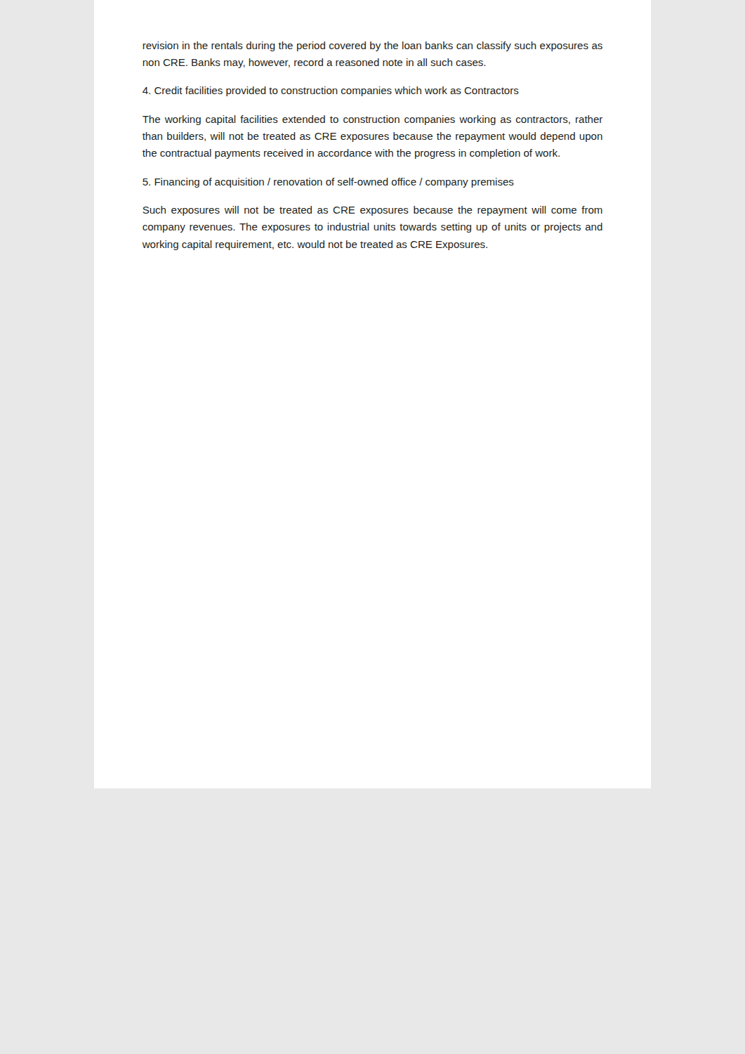revision in the rentals during the period covered by the loan banks can classify such exposures as non CRE. Banks may, however, record a reasoned note in all such cases.
4. Credit facilities provided to construction companies which work as Contractors
The working capital facilities extended to construction companies working as contractors, rather than builders, will not be treated as CRE exposures because the repayment would depend upon the contractual payments received in accordance with the progress in completion of work.
5. Financing of acquisition / renovation of self-owned office / company premises
Such exposures will not be treated as CRE exposures because the repayment will come from company revenues. The exposures to industrial units towards setting up of units or projects and working capital requirement, etc. would not be treated as CRE Exposures.